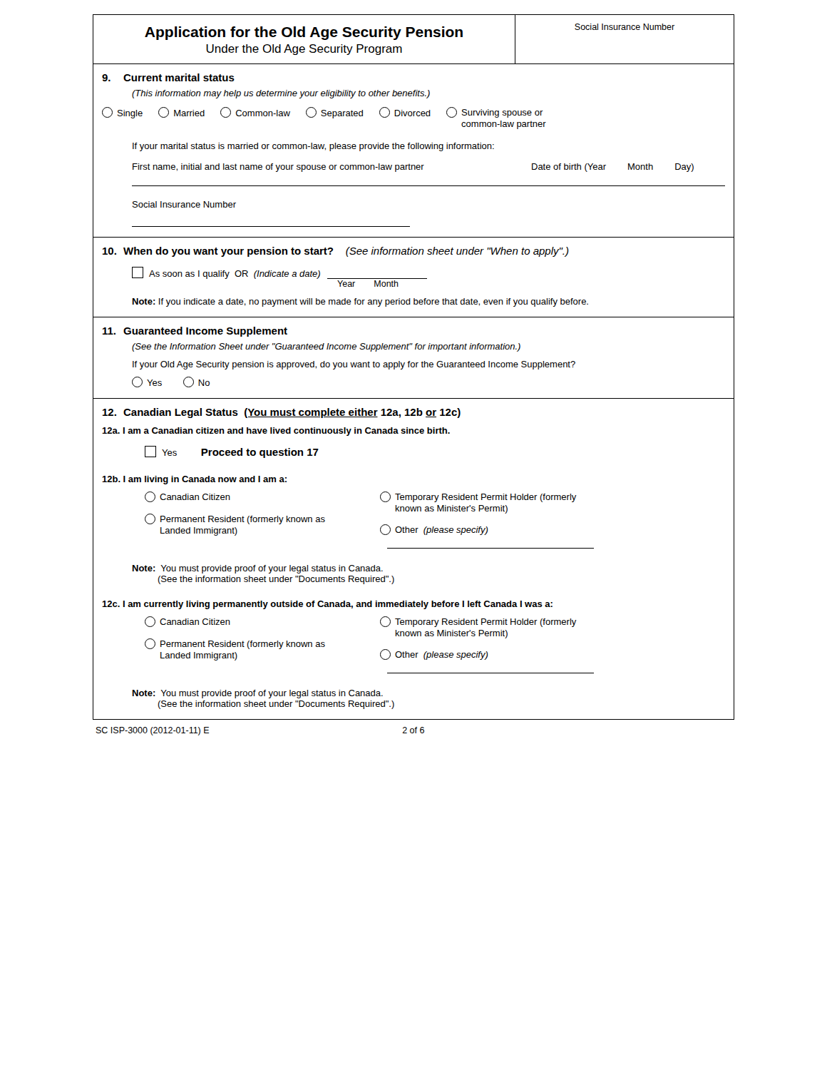Application for the Old Age Security Pension
Under the Old Age Security Program
Social Insurance Number
9. Current marital status
(This information may help us determine your eligibility to other benefits.)
Single Married Common-law Separated Divorced Surviving spouse or
common-law partner
If your marital status is married or common-law, please provide the following information:
First name, initial and last name of your spouse or common-law partner
Date of birth (Year Month Day)
Social Insurance Number
10. When do you want your pension to start? (See information sheet under "When to apply".)
As soon as I qualify OR (Indicate a date)
Year Month
Note: If you indicate a date, no payment will be made for any period before that date, even if you qualify before.
11. Guaranteed Income Supplement
(See the Information Sheet under "Guaranteed Income Supplement" for important information.)
If your Old Age Security pension is approved, do you want to apply for the Guaranteed Income Supplement?
Yes No
12. Canadian Legal Status (You must complete either 12a, 12b or 12c)
12a. I am a Canadian citizen and have lived continuously in Canada since birth.
Yes Proceed to question 17
12b. I am living in Canada now and I am a:
Canadian Citizen
Permanent Resident (formerly known as Landed Immigrant)
Temporary Resident Permit Holder (formerly known as Minister's Permit)
Other (please specify)
Note: You must provide proof of your legal status in Canada.
(See the information sheet under "Documents Required".)
12c. I am currently living permanently outside of Canada, and immediately before I left Canada I was a:
Canadian Citizen
Permanent Resident (formerly known as Landed Immigrant)
Temporary Resident Permit Holder (formerly known as Minister's Permit)
Other (please specify)
Note: You must provide proof of your legal status in Canada.
(See the information sheet under "Documents Required".)
SC ISP-3000 (2012-01-11) E
2 of 6